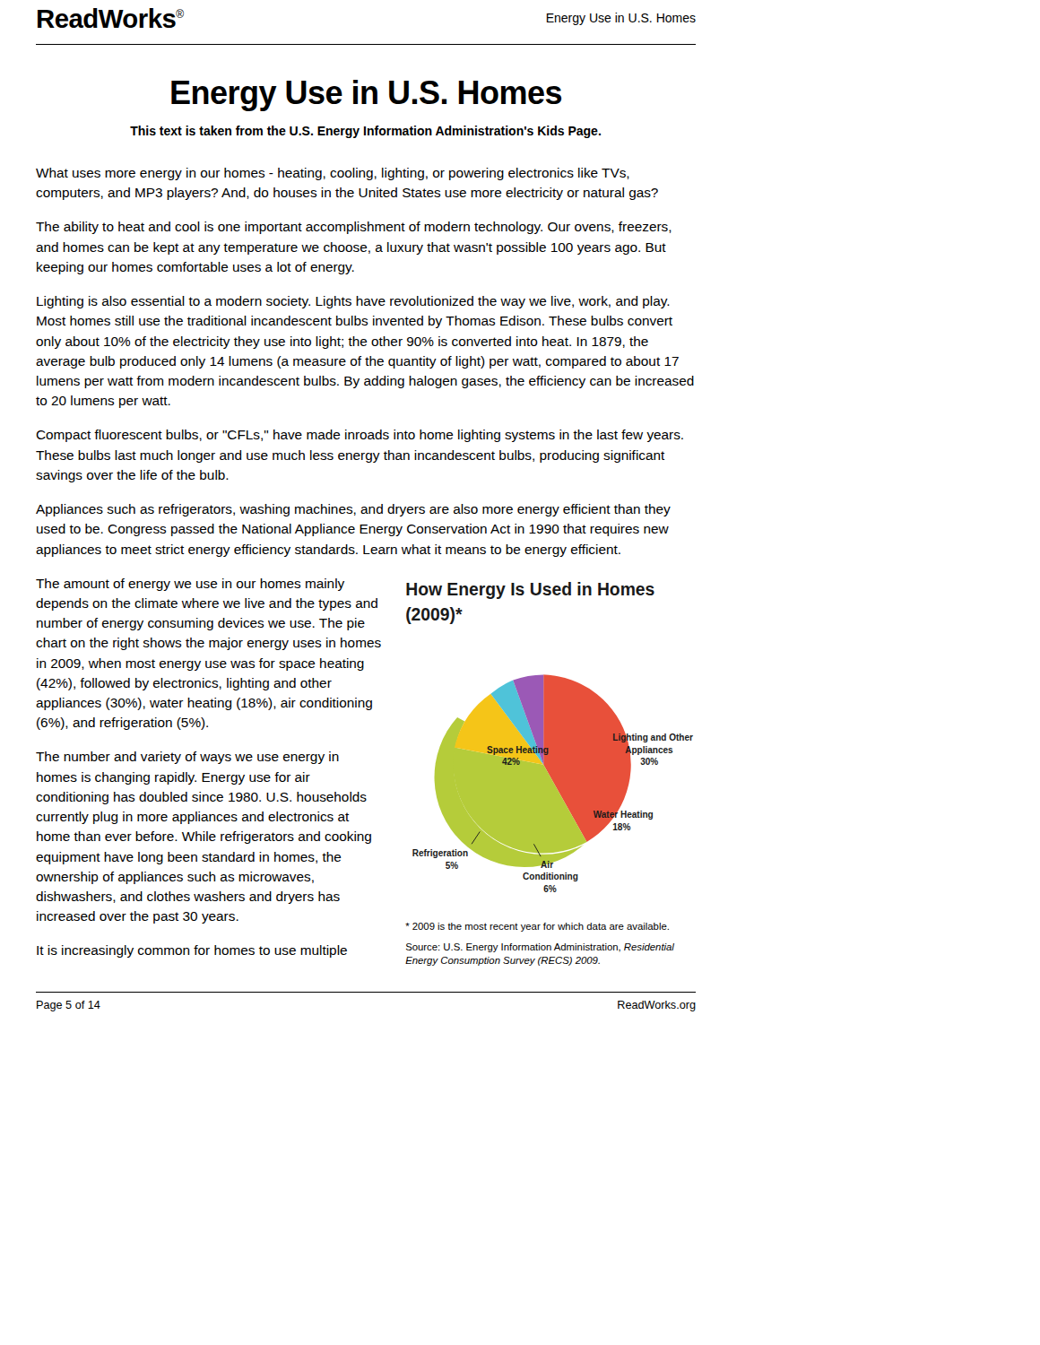ReadWorks®
Energy Use in U.S. Homes
Energy Use in U.S. Homes
This text is taken from the U.S. Energy Information Administration's Kids Page.
What uses more energy in our homes - heating, cooling, lighting, or powering electronics like TVs, computers, and MP3 players? And, do houses in the United States use more electricity or natural gas?
The ability to heat and cool is one important accomplishment of modern technology. Our ovens, freezers, and homes can be kept at any temperature we choose, a luxury that wasn't possible 100 years ago. But keeping our homes comfortable uses a lot of energy.
Lighting is also essential to a modern society. Lights have revolutionized the way we live, work, and play. Most homes still use the traditional incandescent bulbs invented by Thomas Edison. These bulbs convert only about 10% of the electricity they use into light; the other 90% is converted into heat. In 1879, the average bulb produced only 14 lumens (a measure of the quantity of light) per watt, compared to about 17 lumens per watt from modern incandescent bulbs. By adding halogen gases, the efficiency can be increased to 20 lumens per watt.
Compact fluorescent bulbs, or "CFLs," have made inroads into home lighting systems in the last few years. These bulbs last much longer and use much less energy than incandescent bulbs, producing significant savings over the life of the bulb.
Appliances such as refrigerators, washing machines, and dryers are also more energy efficient than they used to be. Congress passed the National Appliance Energy Conservation Act in 1990 that requires new appliances to meet strict energy efficiency standards. Learn what it means to be energy efficient.
The amount of energy we use in our homes mainly depends on the climate where we live and the types and number of energy consuming devices we use. The pie chart on the right shows the major energy uses in homes in 2009, when most energy use was for space heating (42%), followed by electronics, lighting and other appliances (30%), water heating (18%), air conditioning (6%), and refrigeration (5%).
The number and variety of ways we use energy in homes is changing rapidly. Energy use for air conditioning has doubled since 1980. U.S. households currently plug in more appliances and electronics at home than ever before. While refrigerators and cooking equipment have long been standard in homes, the ownership of appliances such as microwaves, dishwashers, and clothes washers and dryers has increased over the past 30 years.
It is increasingly common for homes to use multiple
How Energy Is Used in Homes (2009)*
Space Heating 42% Lighting and Other Appliances 30% Water Heating 18% Air Conditioning 6% Refrigeration 5%
* 2009 is the most recent year for which data are available.
Source: U.S. Energy Information Administration, Residential Energy Consumption Survey (RECS) 2009.
Page 5 of 14
ReadWorks.org